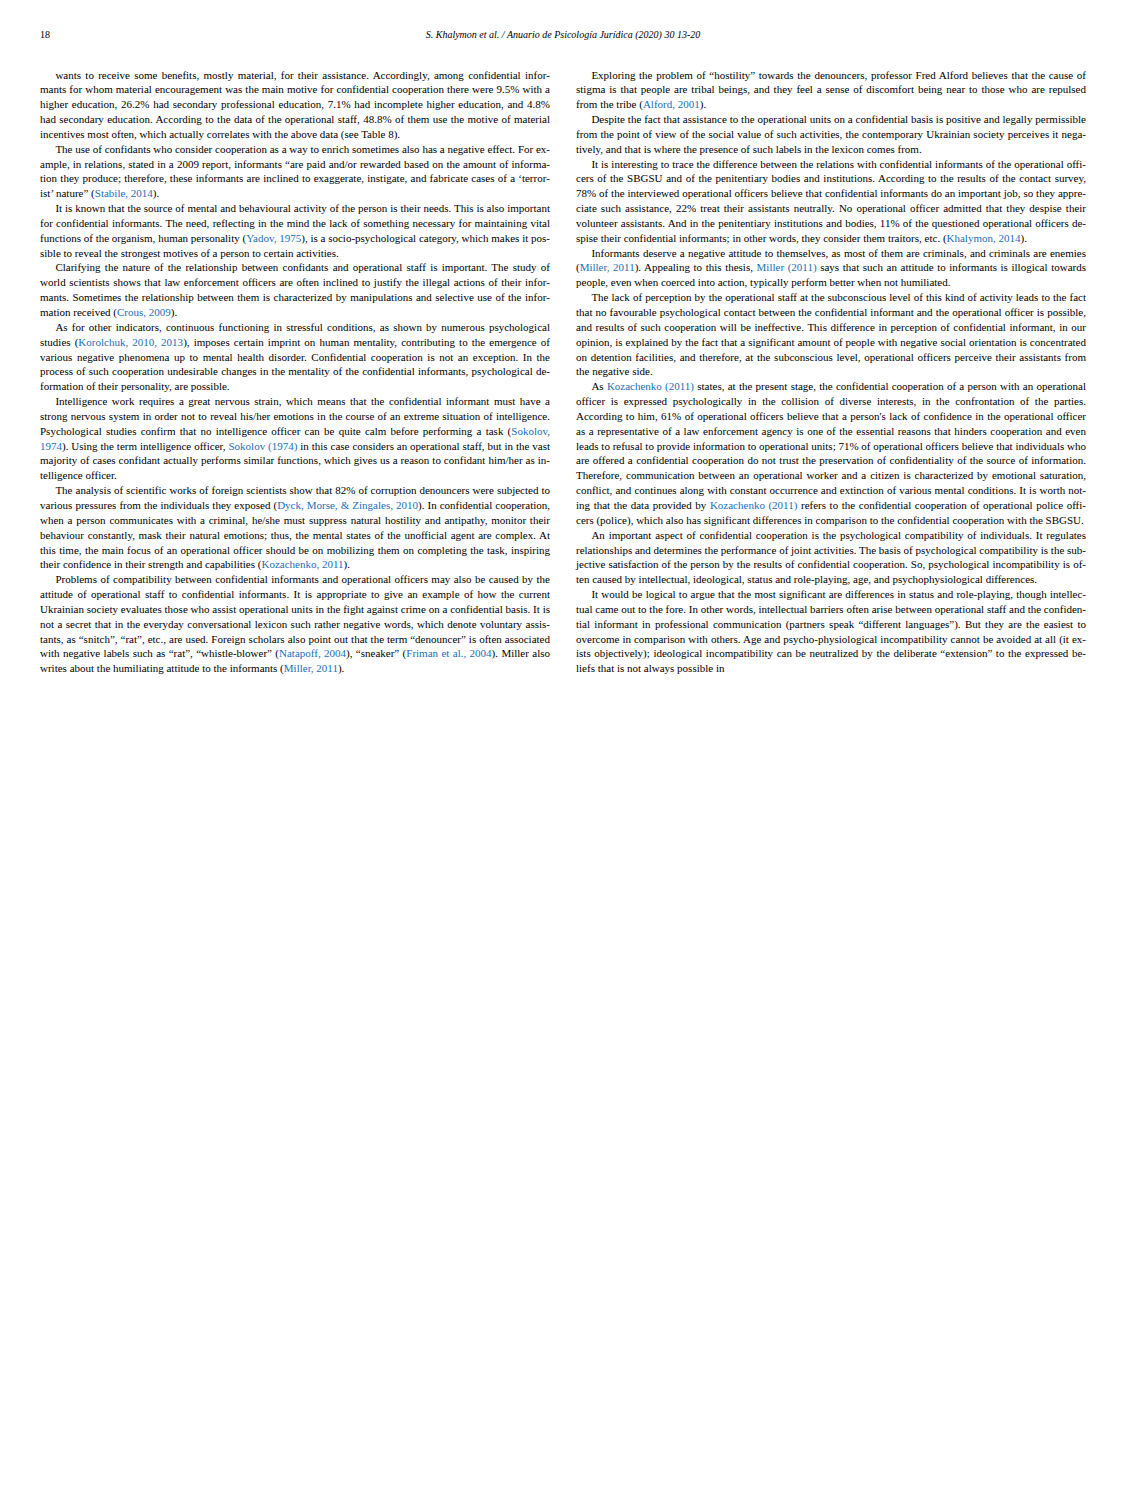18
S. Khalymon et al. / Anuario de Psicología Jurídica (2020) 30 13-20
wants to receive some benefits, mostly material, for their assistance. Accordingly, among confidential informants for whom material encouragement was the main motive for confidential cooperation there were 9.5% with a higher education, 26.2% had secondary professional education, 7.1% had incomplete higher education, and 4.8% had secondary education. According to the data of the operational staff, 48.8% of them use the motive of material incentives most often, which actually correlates with the above data (see Table 8).
The use of confidants who consider cooperation as a way to enrich sometimes also has a negative effect. For example, in relations, stated in a 2009 report, informants “are paid and/or rewarded based on the amount of information they produce; therefore, these informants are inclined to exaggerate, instigate, and fabricate cases of a ‘terrorist’ nature” (Stabile, 2014).
It is known that the source of mental and behavioural activity of the person is their needs. This is also important for confidential informants. The need, reflecting in the mind the lack of something necessary for maintaining vital functions of the organism, human personality (Yadov, 1975), is a socio-psychological category, which makes it possible to reveal the strongest motives of a person to certain activities.
Clarifying the nature of the relationship between confidants and operational staff is important. The study of world scientists shows that law enforcement officers are often inclined to justify the illegal actions of their informants. Sometimes the relationship between them is characterized by manipulations and selective use of the information received (Crous, 2009).
As for other indicators, continuous functioning in stressful conditions, as shown by numerous psychological studies (Korolchuk, 2010, 2013), imposes certain imprint on human mentality, contributing to the emergence of various negative phenomena up to mental health disorder. Confidential cooperation is not an exception. In the process of such cooperation undesirable changes in the mentality of the confidential informants, psychological deformation of their personality, are possible.
Intelligence work requires a great nervous strain, which means that the confidential informant must have a strong nervous system in order not to reveal his/her emotions in the course of an extreme situation of intelligence. Psychological studies confirm that no intelligence officer can be quite calm before performing a task (Sokolov, 1974). Using the term intelligence officer, Sokolov (1974) in this case considers an operational staff, but in the vast majority of cases confidant actually performs similar functions, which gives us a reason to confidant him/her as intelligence officer.
The analysis of scientific works of foreign scientists show that 82% of corruption denouncers were subjected to various pressures from the individuals they exposed (Dyck, Morse, & Zingales, 2010). In confidential cooperation, when a person communicates with a criminal, he/she must suppress natural hostility and antipathy, monitor their behaviour constantly, mask their natural emotions; thus, the mental states of the unofficial agent are complex. At this time, the main focus of an operational officer should be on mobilizing them on completing the task, inspiring their confidence in their strength and capabilities (Kozachenko, 2011).
Problems of compatibility between confidential informants and operational officers may also be caused by the attitude of operational staff to confidential informants. It is appropriate to give an example of how the current Ukrainian society evaluates those who assist operational units in the fight against crime on a confidential basis. It is not a secret that in the everyday conversational lexicon such rather negative words, which denote voluntary assistants, as “snitch”, “rat”, etc., are used. Foreign scholars also point out that the term “denouncer” is often associated with negative labels such as “rat”, “whistle-blower” (Natapoff, 2004), “sneaker” (Friman et al., 2004). Miller also writes about the humiliating attitude to the informants (Miller, 2011).
Exploring the problem of “hostility” towards the denouncers, professor Fred Alford believes that the cause of stigma is that people are tribal beings, and they feel a sense of discomfort being near to those who are repulsed from the tribe (Alford, 2001).
Despite the fact that assistance to the operational units on a confidential basis is positive and legally permissible from the point of view of the social value of such activities, the contemporary Ukrainian society perceives it negatively, and that is where the presence of such labels in the lexicon comes from.
It is interesting to trace the difference between the relations with confidential informants of the operational officers of the SBGSU and of the penitentiary bodies and institutions. According to the results of the contact survey, 78% of the interviewed operational officers believe that confidential informants do an important job, so they appreciate such assistance, 22% treat their assistants neutrally. No operational officer admitted that they despise their volunteer assistants. And in the penitentiary institutions and bodies, 11% of the questioned operational officers despise their confidential informants; in other words, they consider them traitors, etc. (Khalymon, 2014).
Informants deserve a negative attitude to themselves, as most of them are criminals, and criminals are enemies (Miller, 2011). Appealing to this thesis, Miller (2011) says that such an attitude to informants is illogical towards people, even when coerced into action, typically perform better when not humiliated.
The lack of perception by the operational staff at the subconscious level of this kind of activity leads to the fact that no favourable psychological contact between the confidential informant and the operational officer is possible, and results of such cooperation will be ineffective. This difference in perception of confidential informant, in our opinion, is explained by the fact that a significant amount of people with negative social orientation is concentrated on detention facilities, and therefore, at the subconscious level, operational officers perceive their assistants from the negative side.
As Kozachenko (2011) states, at the present stage, the confidential cooperation of a person with an operational officer is expressed psychologically in the collision of diverse interests, in the confrontation of the parties. According to him, 61% of operational officers believe that a person's lack of confidence in the operational officer as a representative of a law enforcement agency is one of the essential reasons that hinders cooperation and even leads to refusal to provide information to operational units; 71% of operational officers believe that individuals who are offered a confidential cooperation do not trust the preservation of confidentiality of the source of information. Therefore, communication between an operational worker and a citizen is characterized by emotional saturation, conflict, and continues along with constant occurrence and extinction of various mental conditions. It is worth noting that the data provided by Kozachenko (2011) refers to the confidential cooperation of operational police officers (police), which also has significant differences in comparison to the confidential cooperation with the SBGSU.
An important aspect of confidential cooperation is the psychological compatibility of individuals. It regulates relationships and determines the performance of joint activities. The basis of psychological compatibility is the subjective satisfaction of the person by the results of confidential cooperation. So, psychological incompatibility is often caused by intellectual, ideological, status and role-playing, age, and psychophysiological differences.
It would be logical to argue that the most significant are differences in status and role-playing, though intellectual came out to the fore. In other words, intellectual barriers often arise between operational staff and the confidential informant in professional communication (partners speak “different languages”). But they are the easiest to overcome in comparison with others. Age and psycho-physiological incompatibility cannot be avoided at all (it exists objectively); ideological incompatibility can be neutralized by the deliberate “extension” to the expressed beliefs that is not always possible in